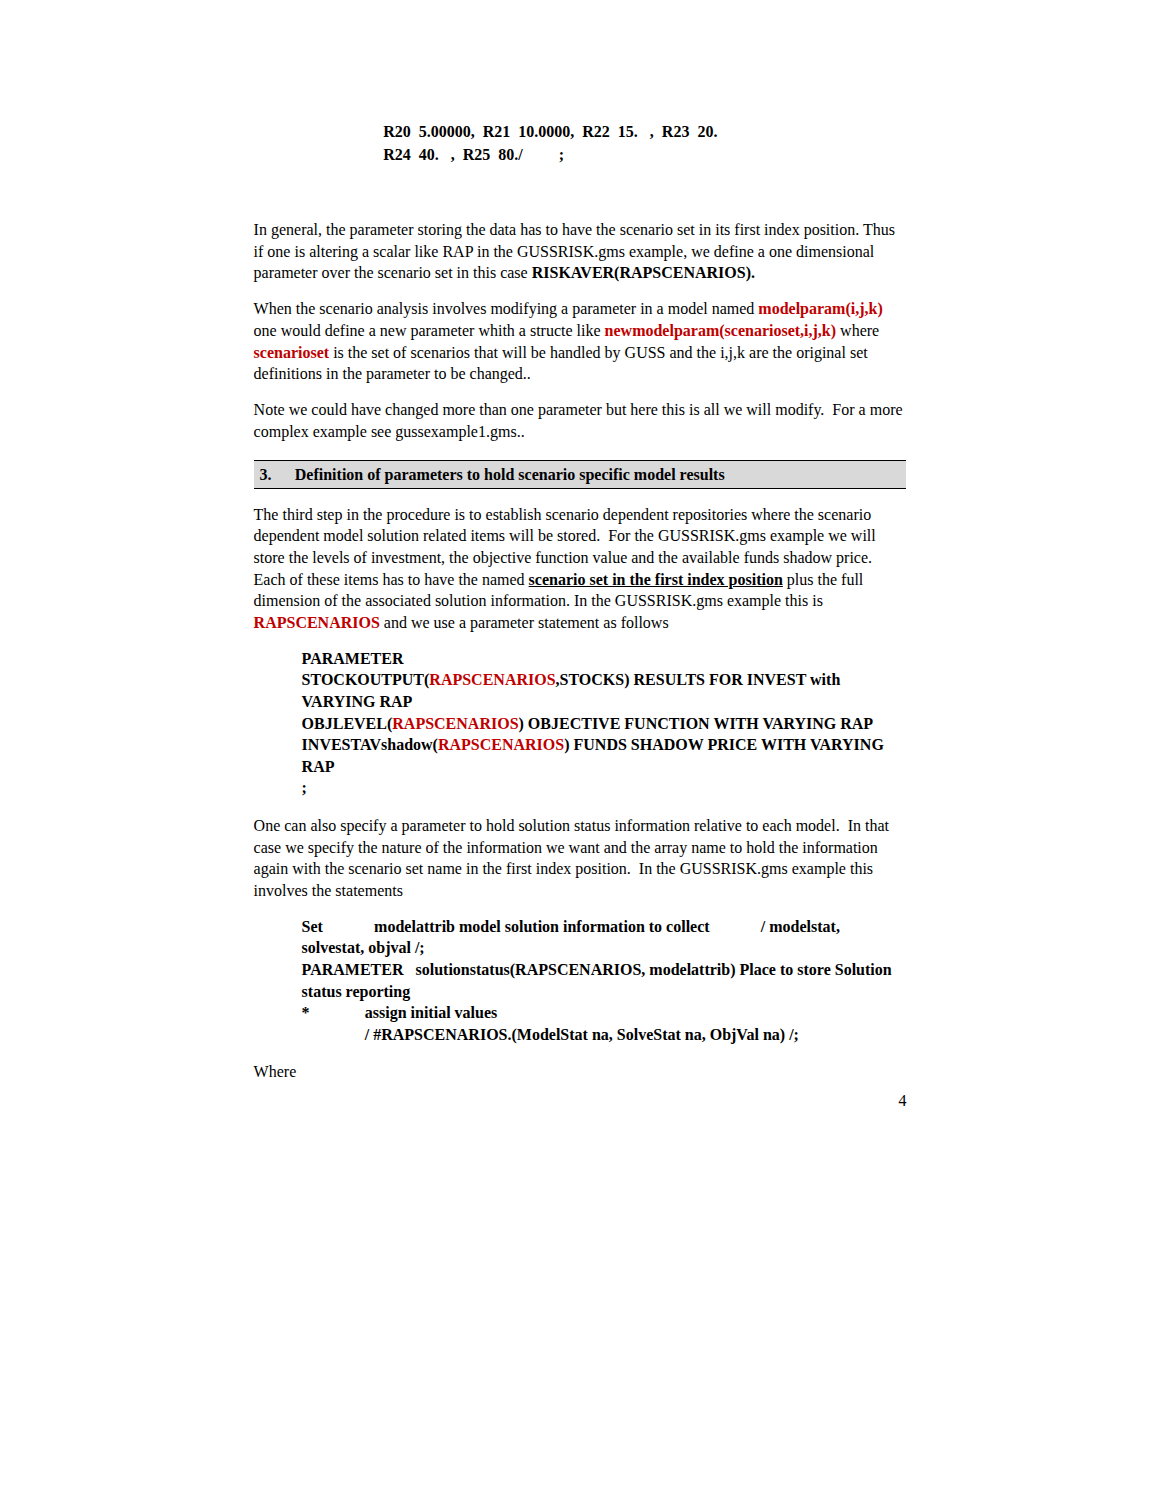R20 5.00000, R21 10.0000, R22 15. , R23 20.
R24 40. , R25 80./ ;
In general, the parameter storing the data has to have the scenario set in its first index position. Thus if one is altering a scalar like RAP in the GUSSRISK.gms example, we define a one dimensional parameter over the scenario set in this case RISKAVER(RAPSCENARIOS).
When the scenario analysis involves modifying a parameter in a model named modelparam(i,j,k) one would define a new parameter whith a structe like newmodelparam(scenarioset,i,j,k) where scenarioset is the set of scenarios that will be handled by GUSS and the i,j,k are the original set definitions in the parameter to be changed..
Note we could have changed more than one parameter but here this is all we will modify. For a more complex example see gussexample1.gms..
3. Definition of parameters to hold scenario specific model results
The third step in the procedure is to establish scenario dependent repositories where the scenario dependent model solution related items will be stored. For the GUSSRISK.gms example we will store the levels of investment, the objective function value and the available funds shadow price. Each of these items has to have the named scenario set in the first index position plus the full dimension of the associated solution information. In the GUSSRISK.gms example this is RAPSCENARIOS and we use a parameter statement as follows
PARAMETER STOCKOUTPUT(RAPSCENARIOS,STOCKS) RESULTS FOR INVEST with VARYING RAP OBJLEVEL(RAPSCENARIOS) OBJECTIVE FUNCTION WITH VARYING RAP INVESTAVshadow(RAPSCENARIOS) FUNDS SHADOW PRICE WITH VARYING RAP ;
One can also specify a parameter to hold solution status information relative to each model. In that case we specify the nature of the information we want and the array name to hold the information again with the scenario set name in the first index position. In the GUSSRISK.gms example this involves the statements
Set modelattrib model solution information to collect / modelstat, solvestat, objval /; PARAMETER solutionstatus(RAPSCENARIOS, modelattrib) Place to store Solution status reporting * assign initial values / #RAPSCENARIOS.(ModelStat na, SolveStat na, ObjVal na) /;
Where
4